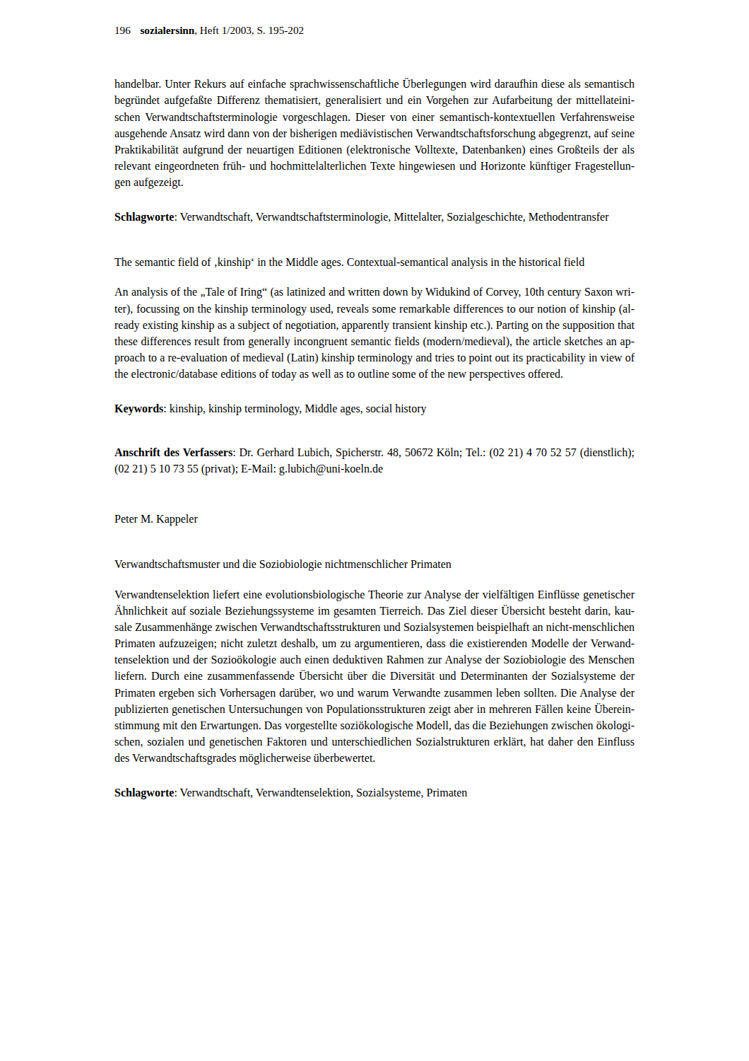196 sozialer sinn, Heft 1/2003, S. 195-202
handelbar. Unter Rekurs auf einfache sprachwissenschaftliche Überlegungen wird daraufhin diese als semantisch begründet aufgefaßte Differenz thematisiert, generalisiert und ein Vorgehen zur Aufarbeitung der mittellateinischen Verwandtschaftsterminologie vorgeschlagen. Dieser von einer semantisch-kontextuellen Verfahrensweise ausgehende Ansatz wird dann von der bisherigen mediävistischen Verwandtschaftsforschung abgegrenzt, auf seine Praktikabilität aufgrund der neuartigen Editionen (elektronische Volltexte, Datenbanken) eines Großteils der als relevant eingeordneten früh- und hochmittelalterlichen Texte hingewiesen und Horizonte künftiger Fragestellungen aufgezeigt.
Schlagworte: Verwandtschaft, Verwandtschaftsterminologie, Mittelalter, Sozialgeschichte, Methodentransfer
The semantic field of ‚kinship‘ in the Middle ages. Contextual-semantical analysis in the historical field
An analysis of the „Tale of Iring“ (as latinized and written down by Widukind of Corvey, 10th century Saxon writer), focussing on the kinship terminology used, reveals some remarkable differences to our notion of kinship (already existing kinship as a subject of negotiation, apparently transient kinship etc.). Parting on the supposition that these differences result from generally incongruent semantic fields (modern/medieval), the article sketches an approach to a re-evaluation of medieval (Latin) kinship terminology and tries to point out its practicability in view of the electronic/database editions of today as well as to outline some of the new perspectives offered.
Keywords: kinship, kinship terminology, Middle ages, social history
Anschrift des Verfassers: Dr. Gerhard Lubich, Spicherstr. 48, 50672 Köln; Tel.: (02 21) 4 70 52 57 (dienstlich); (02 21) 5 10 73 55 (privat); E-Mail: g.lubich@uni-koeln.de
Peter M. Kappeler
Verwandtschaftsmuster und die Soziobiologie nichtmenschlicher Primaten
Verwandtenselektion liefert eine evolutionsbiologische Theorie zur Analyse der vielfältigen Einflüsse genetischer Ähnlichkeit auf soziale Beziehungssysteme im gesamten Tierreich. Das Ziel dieser Übersicht besteht darin, kausale Zusammenhänge zwischen Verwandtschaftsstrukturen und Sozialsystemen beispielhaft an nicht-menschlichen Primaten aufzuzeigen; nicht zuletzt deshalb, um zu argumentieren, dass die existierenden Modelle der Verwandtenselektion und der Sozioökologie auch einen deduktiven Rahmen zur Analyse der Soziobiologie des Menschen liefern. Durch eine zusammenfassende Übersicht über die Diversität und Determinanten der Sozialsysteme der Primaten ergeben sich Vorhersagen darüber, wo und warum Verwandte zusammen leben sollten. Die Analyse der publizierten genetischen Untersuchungen von Populationsstrukturen zeigt aber in mehreren Fällen keine Übereinstimmung mit den Erwartungen. Das vorgestellte soziökologische Modell, das die Beziehungen zwischen ökologischen, sozialen und genetischen Faktoren und unterschiedlichen Sozialstrukturen erklärt, hat daher den Einfluss des Verwandtschaftsgrades möglicherweise überbewertet.
Schlagworte: Verwandtschaft, Verwandtenselektion, Sozialsysteme, Primaten